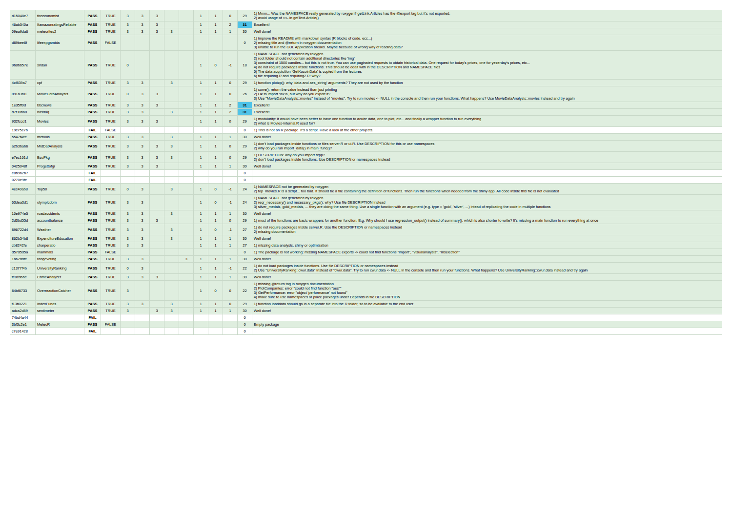| d15048e7 | theeconomist | PASS | TRUE | 3 | 3 | 3 | | | 1 | 1 | 0 | 29 | 1) Mmm... Was the NAMESPACE really generated by roxygen? getLink.Articles has the @export tag but it's not exported. 2) avoid usage of <<- in getText.Article() |
| 46ab540a | IfamazonratingsReliable | PASS | TRUE | 3 | 3 | 3 | | | 1 | 1 | 2 | 31 | Excellent! |
| 09ea9da6 | meteorites2 | PASS | TRUE | 3 | 3 | 3 | 3 | | 1 | 1 | 1 | 30 | Well done! |
| d89bee8f | lifeexpgambia | PASS | FALSE | | | | | | | | | 0 | 1) improve the README with markdown syntax (R blocks of code, ecc...) 2) missing title and @return in roxygen documentation 3) unable to run the GUI. Application breaks. Maybe because of wrong way of reading data? |
| 9b8b657e | sirdan | PASS | TRUE | 0 | | | | | 1 | 0 | -1 | 18 | 1) NAMESPACE not generated by roxygen 2) root folder should not contain additional directories like 'img' 3) constraint of 1500 candles... but this is not true. You can use paginated requests to obtain historical data. One request for today's prices, one for yeserday's prices, etc... 4) do not require packages inside functions. This should be dealt with in the DESCRIPTION and NAMESPACE files 5) The data acquisition 'GetKucoinData' is copied from the lectures 6) file requiring.R and requiring2.R: why? |
| 4cf839a7 | cpf | PASS | TRUE | 3 | 3 | | 3 | | 1 | 1 | 0 | 29 | 1) function plotcp(): why 'data and aes_string' arguments? They are not used by the function |
| 891a3f81 | MovieDataAnalysis | PASS | TRUE | 0 | 3 | 3 | | | 1 | 1 | 0 | 26 | 1) corre(): return the value instead than just printing 2) Ok to import %>%, but why do you export it? 3) Use "MovieDataAnalysis::movies" instead of "movies". Try to run movies <- NULL in the console and then run your functions. What happens? Use MovieDataAnalysis::movies instead and try again |
| 1ed5ff0d | bbcnews | PASS | TRUE | 3 | 3 | 3 | | | 1 | 1 | 2 | 31 | Excellent! |
| d7f30b68 | nasdaq | PASS | TRUE | 3 | 3 | | 3 | | 1 | 1 | 2 | 31 | Excellent! |
| 932fccd1 | Movies | PASS | TRUE | 3 | 3 | 3 | | | 1 | 1 | 0 | 29 | 1) modularity: It would have been better to have one function to acuire data, one to plot, etc... and finally a wrapper function to run everything 2) what is Movies-internal.R used for? |
| 19c75e7b | | FAIL | FALSE | | | | | | | | | 0 | 1) This is not an R package. It's a script. Have a look at the other projects. |
| 5547f4ce | mctools | PASS | TRUE | 3 | 3 | | 3 | | 1 | 1 | 1 | 30 | Well done! |
| a2b3bab6 | MidDatAnalysis | PASS | TRUE | 3 | 3 | 3 | 3 | | 1 | 1 | 0 | 29 | 1) don't load packages inside functions or files server.R or ui.R. Use DESCRIPTION for this or use namespaces 2) why do you run import_data() in main_func()? |
| e7ec161d | BsuPkg | PASS | TRUE | 3 | 3 | 3 | 3 | | 1 | 1 | 0 | 29 | 1) DESCRIPTION: why do you import rcpp? 2) don't load packages inside functions. Use DESCRIPTION or namespaces instead |
| 0425048f | Progettofgr | PASS | TRUE | 3 | 3 | 3 | | | 1 | 1 | 1 | 30 | Well done! |
| e8b962b7 | | FAIL | | | | | | | | | | 0 | |
| 0270e9fe | | FAIL | | | | | | | | | | 0 | |
| 4ec40ab8 | Top50 | PASS | TRUE | 0 | 3 | | 3 | | 1 | 0 | -1 | 24 | 1) NAMESPACE not be generated by roxygen 2) top_movies.R is a script... too bad. It should be a file containing the definition of functions. Then run the functions when needed from the shiny app. All code inside this file is not evaluated |
| 63dea3d1 | olympicdom | PASS | TRUE | 3 | 3 | | | | 1 | 0 | -1 | 24 | 1) NAMESPACE not generated by roxygen 2) reqr_necessary() and necessary_pkgs(): why? Use file DESCRIPTION instead 3) silver_medals, gold_medals, ... they are doing the same thing. Use a single function with an argument (e.g. type = 'gold', 'silver', ...) intead of replicating the code in multiple functions |
| 10e974e5 | roadaccidents | PASS | TRUE | 3 | 3 | | 3 | | 1 | 1 | 1 | 30 | Well done! |
| 2d3bd55d | accountbalance | PASS | TRUE | 3 | 3 | 3 | | | 1 | 1 | 0 | 29 | 1) most of the functions are basic wrappers for another function. E.g. Why should I use regression_output() instead of summary(), which is also shorter to write? It's missing a main function to run everything at once |
| 896722d4 | Weather | PASS | TRUE | 3 | 3 | | 3 | | 1 | 0 | -1 | 27 | 1) do not require packages inside server.R. Use the DESCRIPTION or namespaces instead 2) missing documentation |
| 862b54b8 | ExpenditureEducation | PASS | TRUE | 3 | 3 | | 3 | | 1 | 1 | 1 | 30 | Well done! |
| cb8242fe | sharperatio | PASS | TRUE | 3 | 3 | | | | 1 | 1 | 1 | 27 | 1) missing data analysis, shiny or optimization |
| d57d5d5a | mammals | PASS | FALSE | | | | | | | | | 0 | 1) The package is not working: missing NAMESPACE exports -> could not find functions "import", "visualanalysis", "mselection" |
| 1a62ddfc | rangevoting | PASS | TRUE | 3 | 3 | | | 3 | 1 | 1 | 1 | 30 | Well done! |
| c1377f4b | UniversityRanking | PASS | TRUE | 0 | 3 | | | | 1 | 1 | -1 | 22 | 1) do not load packages inside functions. Use file DESCRIPTION or namespaces instead 2) Use "UniversityRanking::cwur.data" instead of "cwur.data". Try to run cwur.data <- NULL in the console and then run your functions. What happens? Use UniversityRanking::cwur.data instead and try again |
| fe8cd6bc | CrimeAnalyzer | PASS | TRUE | 3 | 3 | 3 | | | 1 | 1 | 1 | 30 | Well done! |
| 84bf8733 | OverreactionCatcher | PASS | TRUE | 3 | | | | | 1 | 0 | 0 | 22 | 1) missing @return tag in roxygen documentation 2) PlotCompanies: error "could not find function "aes"" 3) GetPerformance: error "object 'performance' not found" 4) make sure to use namespaces or place packages under Depends in file DESCRIPTION |
| f13b0221 | IndexFunds | PASS | TRUE | 3 | 3 | | 3 | | 1 | 1 | 0 | 29 | 1) function loaddata should go in a separate file into the R folder, so to be available to the end user |
| adca2d89 | sentimeter | PASS | TRUE | 3 | | 3 | 3 | | 1 | 1 | 1 | 30 | Well done! |
| 74bd4a44 | | FAIL | | | | | | | | | | 0 | |
| 3bf3c2e1 | MeteoR | PASS | FALSE | | | | | | | | | 0 | Empty package |
| c7e91428 | | FAIL | | | | | | | | | | 0 | |